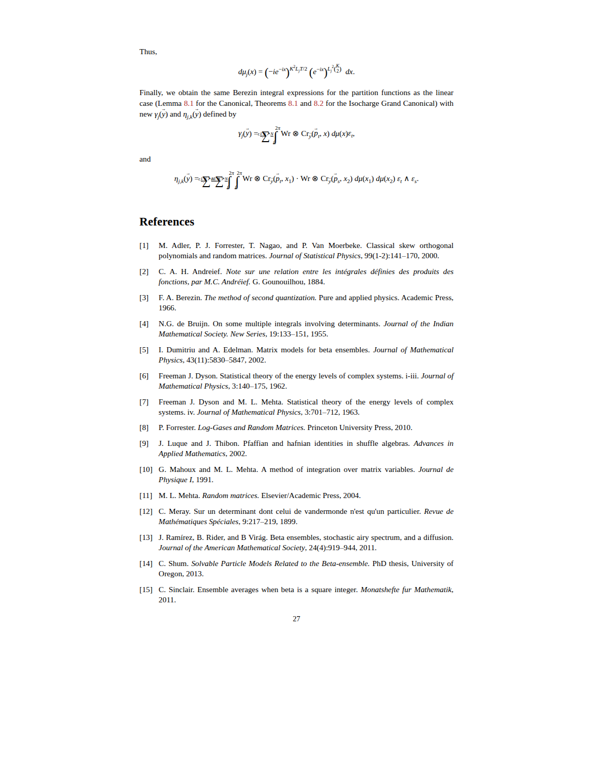Thus,
dμj(x) = (−ie−ix)K2LjT/2 (e−ix)Lj2(K 2) dx.
Finally, we obtain the same Berezin integral expressions for the partition functions as the linear case (Lemma 8.1 for the Canonical, Theorems 8.1 and 8.2 for the Isocharge Grand Canonical) with new γj(y) and ηj,k(y) defined by
γj(y) = ∑t:LjK↗N ∫2π 0 Wr ⊗ Cry(pt, x) dμ(x)εt,
and
ηj,k(y) = ∑t:LjK↗N ∑s:LkK↗N ∫2π 0 ∫2π 0 Wr ⊗ Cry(pt, x1) · Wr ⊗ Cry(ps, x2) dμ(x1) dμ(x2) εt ∧ εs.
References
M. Adler, P. J. Forrester, T. Nagao, and P. Van Moerbeke. Classical skew orthogonal polynomials and random matrices. Journal of Statistical Physics, 99(1-2):141–170, 2000.
C. A. H. Andreief. Note sur une relation entre les intégrales définies des produits des fonctions, par M.C. Andréief. G. Gounouilhou, 1884.
F. A. Berezin. The method of second quantization. Pure and applied physics. Academic Press, 1966.
N.G. de Bruijn. On some multiple integrals involving determinants. Journal of the Indian Mathematical Society. New Series, 19:133–151, 1955.
I. Dumitriu and A. Edelman. Matrix models for beta ensembles. Journal of Mathematical Physics, 43(11):5830–5847, 2002.
Freeman J. Dyson. Statistical theory of the energy levels of complex systems. i-iii. Journal of Mathematical Physics, 3:140–175, 1962.
Freeman J. Dyson and M. L. Mehta. Statistical theory of the energy levels of complex systems. iv. Journal of Mathematical Physics, 3:701–712, 1963.
P. Forrester. Log-Gases and Random Matrices. Princeton University Press, 2010.
J. Luque and J. Thibon. Pfaffian and hafnian identities in shuffle algebras. Advances in Applied Mathematics, 2002.
G. Mahoux and M. L. Mehta. A method of integration over matrix variables. Journal de Physique I, 1991.
M. L. Mehta. Random matrices. Elsevier/Academic Press, 2004.
C. Meray. Sur un determinant dont celui de vandermonde n'est qu'un particulier. Revue de Mathématiques Spéciales, 9:217–219, 1899.
J. Ramírez, B. Rider, and B Virág. Beta ensembles, stochastic airy spectrum, and a diffusion. Journal of the American Mathematical Society, 24(4):919–944, 2011.
C. Shum. Solvable Particle Models Related to the Beta-ensemble. PhD thesis, University of Oregon, 2013.
C. Sinclair. Ensemble averages when beta is a square integer. Monatshefte fur Mathematik, 2011.
27